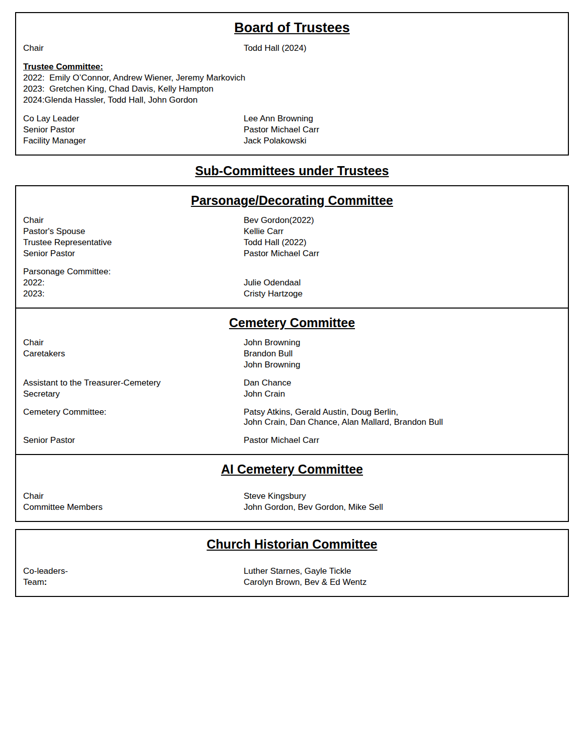Board of Trustees
| Chair | Todd Hall (2024) |
Trustee Committee:
2022: Emily O’Connor, Andrew Wiener, Jeremy Markovich
2023: Gretchen King, Chad Davis, Kelly Hampton
2024:Glenda Hassler, Todd Hall, John Gordon
| Co Lay Leader | Lee Ann Browning |
| Senior Pastor | Pastor Michael Carr |
| Facility Manager | Jack Polakowski |
Sub-Committees under Trustees
Parsonage/Decorating Committee
| Chair | Bev Gordon(2022) |
| Pastor's Spouse | Kellie Carr |
| Trustee Representative | Todd Hall (2022) |
| Senior Pastor | Pastor Michael Carr |
| Parsonage Committee: | |
| 2022: | Julie Odendaal |
| 2023: | Cristy Hartzoge |
Cemetery Committee
| Chair | John Browning |
| Caretakers | Brandon Bull |
| | John Browning |
| Assistant to the Treasurer-Cemetery | Dan Chance |
| Secretary | John Crain |
| Cemetery Committee: | Patsy Atkins, Gerald Austin, Doug Berlin, John Crain, Dan Chance, Alan Mallard, Brandon Bull |
| Senior Pastor | Pastor Michael Carr |
AI Cemetery Committee
| Chair | Steve Kingsbury |
| Committee Members | John Gordon, Bev Gordon, Mike Sell |
Church Historian Committee
| Co-leaders- | Luther Starnes, Gayle Tickle |
| Team : | Carolyn Brown, Bev & Ed Wentz |